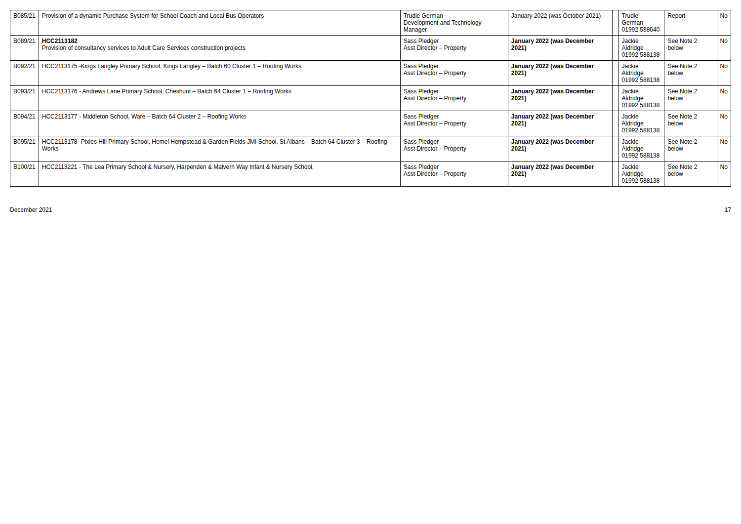| B085/21 | Provision of a dynamic Purchase System for School Coach and Local Bus Operators | Trudie German Development and Technology Manager | January 2022 (was October 2021) | | Trudie German 01992 588640 | Report | No |
| B089/21 | HCC2113182 Provision of consultancy services to Adult Care Services construction projects | Sass Pledger Asst Director – Property | January 2022 (was December 2021) | | Jackie Aldridge 01992 588138 | See Note 2 below | No |
| B092/21 | HCC2113175 -Kings Langley Primary School, Kings Langley – Batch 60 Cluster 1 – Roofing Works | Sass Pledger Asst Director – Property | January 2022 (was December 2021) | | Jackie Aldridge 01992 588138 | See Note 2 below | No |
| B093/21 | HCC2113176 - Andrews Lane Primary School, Cheshunt – Batch 64 Cluster 1 – Roofing Works | Sass Pledger Asst Director – Property | January 2022 (was December 2021) | | Jackie Aldridge 01992 588138 | See Note 2 below | No |
| B094/21 | HCC2113177 - Middleton School, Ware – Batch 64 Cluster 2 – Roofing Works | Sass Pledger Asst Director – Property | January 2022 (was December 2021) | | Jackie Aldridge 01992 588138 | See Note 2 below | No |
| B095/21 | HCC2113178 -Pixies Hill Primary School, Hemel Hempstead & Garden Fields JMI School, St Albans – Batch 64 Cluster 3 – Roofing Works | Sass Pledger Asst Director – Property | January 2022 (was December 2021) | | Jackie Aldridge 01992 588138 | See Note 2 below | No |
| B100/21 | HCC2113221 - The Lea Primary School & Nursery, Harpenden & Malvern Way Infant & Nursery School, | Sass Pledger Asst Director – Property | January 2022 (was December 2021) | | Jackie Aldridge 01992 588138 | See Note 2 below | No |
December 2021 17